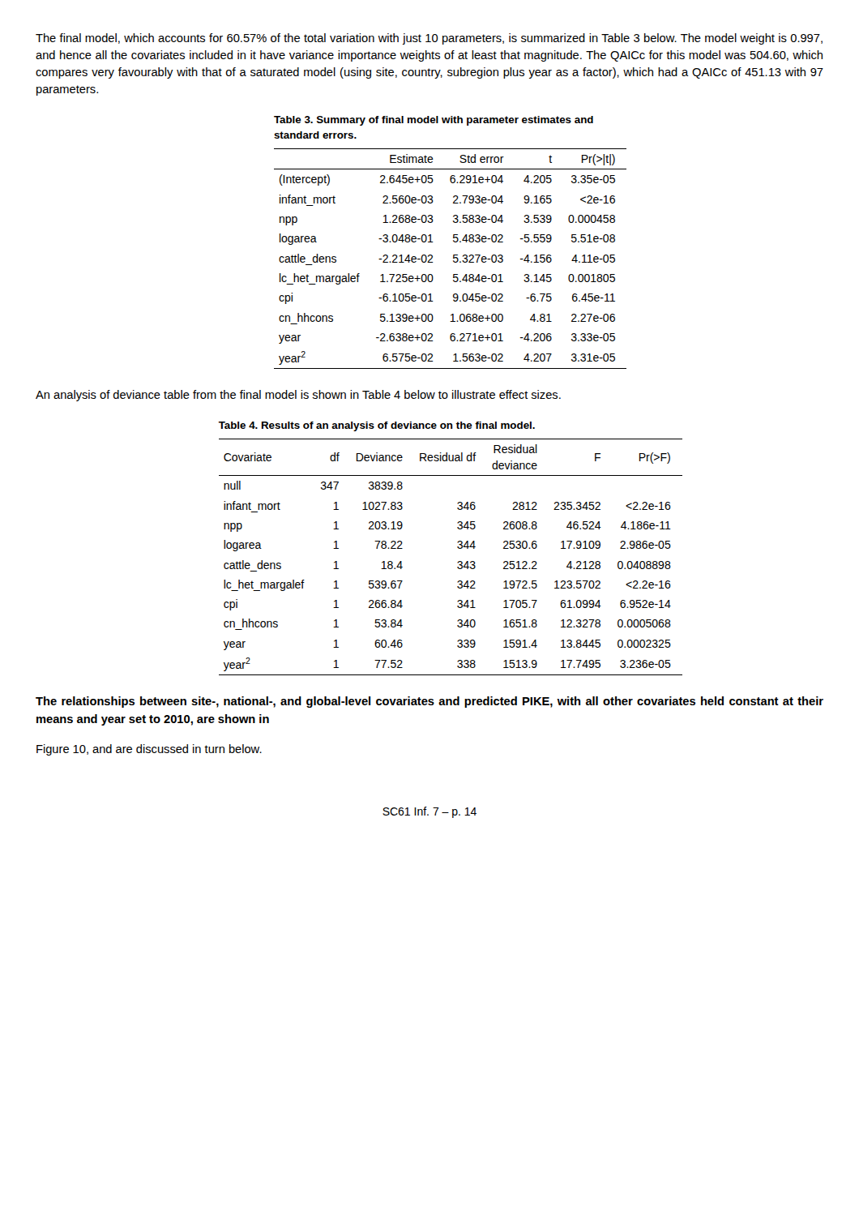The final model, which accounts for 60.57% of the total variation with just 10 parameters, is summarized in Table 3 below. The model weight is 0.997, and hence all the covariates included in it have variance importance weights of at least that magnitude. The QAICc for this model was 504.60, which compares very favourably with that of a saturated model (using site, country, subregion plus year as a factor), which had a QAICc of 451.13 with 97 parameters.
Table 3. Summary of final model with parameter estimates and standard errors.
| | Estimate | Std error | t | Pr(>/t/) |
| --- | --- | --- | --- | --- |
| (Intercept) | 2.645e+05 | 6.291e+04 | 4.205 | 3.35e-05 |
| infant_mort | 2.560e-03 | 2.793e-04 | 9.165 | <2e-16 |
| npp | 1.268e-03 | 3.583e-04 | 3.539 | 0.000458 |
| logarea | -3.048e-01 | 5.483e-02 | -5.559 | 5.51e-08 |
| cattle_dens | -2.214e-02 | 5.327e-03 | -4.156 | 4.11e-05 |
| lc_het_margalef | 1.725e+00 | 5.484e-01 | 3.145 | 0.001805 |
| cpi | -6.105e-01 | 9.045e-02 | -6.75 | 6.45e-11 |
| cn_hhcons | 5.139e+00 | 1.068e+00 | 4.81 | 2.27e-06 |
| year | -2.638e+02 | 6.271e+01 | -4.206 | 3.33e-05 |
| year 2 | 6.575e-02 | 1.563e-02 | 4.207 | 3.31e-05 |
An analysis of deviance table from the final model is shown in Table 4 below to illustrate effect sizes.
Table 4. Results of an analysis of deviance on the final model.
| Covariate | df | Deviance | Residual df | Residual deviance | F | Pr(>F) |
| --- | --- | --- | --- | --- | --- | --- |
| null | 347 | 3839.8 | | | | |
| infant_mort | 1 | 1027.83 | 346 | 2812 | 235.3452 | <2.2e-16 |
| npp | 1 | 203.19 | 345 | 2608.8 | 46.524 | 4.186e-11 |
| logarea | 1 | 78.22 | 344 | 2530.6 | 17.9109 | 2.986e-05 |
| cattle_dens | 1 | 18.4 | 343 | 2512.2 | 4.2128 | 0.0408898 |
| lc_het_margalef | 1 | 539.67 | 342 | 1972.5 | 123.5702 | <2.2e-16 |
| cpi | 1 | 266.84 | 341 | 1705.7 | 61.0994 | 6.952e-14 |
| cn_hhcons | 1 | 53.84 | 340 | 1651.8 | 12.3278 | 0.0005068 |
| year | 1 | 60.46 | 339 | 1591.4 | 13.8445 | 0.0002325 |
| year 2 | 1 | 77.52 | 338 | 1513.9 | 17.7495 | 3.236e-05 |
The relationships between site-, national-, and global-level covariates and predicted PIKE, with all other covariates held constant at their means and year set to 2010, are shown in
Figure 10, and are discussed in turn below.
SC61 Inf. 7 – p. 14